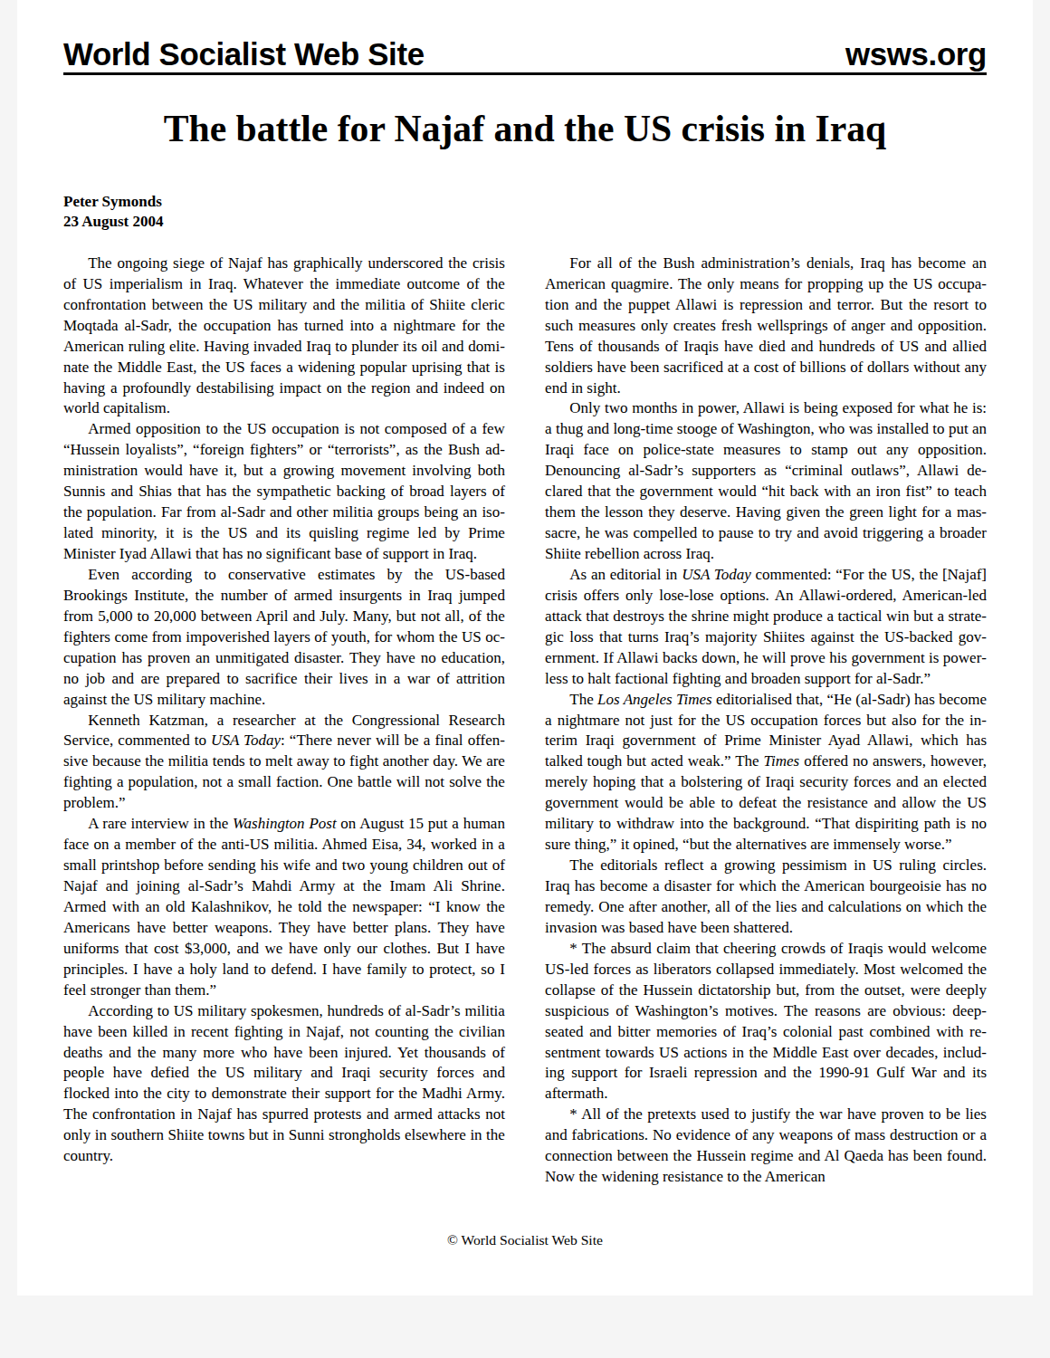World Socialist Web Site
wsws.org
The battle for Najaf and the US crisis in Iraq
Peter Symonds23 August 2004
The ongoing siege of Najaf has graphically underscored the crisis of US imperialism in Iraq. Whatever the immediate outcome of the confrontation between the US military and the militia of Shiite cleric Moqtada al-Sadr, the occupation has turned into a nightmare for the American ruling elite. Having invaded Iraq to plunder its oil and dominate the Middle East, the US faces a widening popular uprising that is having a profoundly destabilising impact on the region and indeed on world capitalism.
Armed opposition to the US occupation is not composed of a few “Hussein loyalists”, “foreign fighters” or “terrorists”, as the Bush administration would have it, but a growing movement involving both Sunnis and Shias that has the sympathetic backing of broad layers of the population. Far from al-Sadr and other militia groups being an isolated minority, it is the US and its quisling regime led by Prime Minister Iyad Allawi that has no significant base of support in Iraq.
Even according to conservative estimates by the US-based Brookings Institute, the number of armed insurgents in Iraq jumped from 5,000 to 20,000 between April and July. Many, but not all, of the fighters come from impoverished layers of youth, for whom the US occupation has proven an unmitigated disaster. They have no education, no job and are prepared to sacrifice their lives in a war of attrition against the US military machine.
Kenneth Katzman, a researcher at the Congressional Research Service, commented to USA Today: “There never will be a final offensive because the militia tends to melt away to fight another day. We are fighting a population, not a small faction. One battle will not solve the problem.”
A rare interview in the Washington Post on August 15 put a human face on a member of the anti-US militia. Ahmed Eisa, 34, worked in a small printshop before sending his wife and two young children out of Najaf and joining al-Sadr’s Mahdi Army at the Imam Ali Shrine. Armed with an old Kalashnikov, he told the newspaper: “I know the Americans have better weapons. They have better plans. They have uniforms that cost $3,000, and we have only our clothes. But I have principles. I have a holy land to defend. I have family to protect, so I feel stronger than them.”
According to US military spokesmen, hundreds of al-Sadr’s militia have been killed in recent fighting in Najaf, not counting the civilian deaths and the many more who have been injured. Yet thousands of people have defied the US military and Iraqi security forces and flocked into the city to demonstrate their support for the Madhi Army. The confrontation in Najaf has spurred protests and armed attacks not only in southern Shiite towns but in Sunni strongholds elsewhere in the country.
For all of the Bush administration’s denials, Iraq has become an American quagmire. The only means for propping up the US occupation and the puppet Allawi is repression and terror. But the resort to such measures only creates fresh wellsprings of anger and opposition. Tens of thousands of Iraqis have died and hundreds of US and allied soldiers have been sacrificed at a cost of billions of dollars without any end in sight.
Only two months in power, Allawi is being exposed for what he is: a thug and long-time stooge of Washington, who was installed to put an Iraqi face on police-state measures to stamp out any opposition. Denouncing al-Sadr’s supporters as “criminal outlaws”, Allawi declared that the government would “hit back with an iron fist” to teach them the lesson they deserve. Having given the green light for a massacre, he was compelled to pause to try and avoid triggering a broader Shiite rebellion across Iraq.
As an editorial in USA Today commented: “For the US, the [Najaf] crisis offers only lose-lose options. An Allawi-ordered, American-led attack that destroys the shrine might produce a tactical win but a strategic loss that turns Iraq’s majority Shiites against the US-backed government. If Allawi backs down, he will prove his government is powerless to halt factional fighting and broaden support for al-Sadr.”
The Los Angeles Times editorialised that, “He (al-Sadr) has become a nightmare not just for the US occupation forces but also for the interim Iraqi government of Prime Minister Ayad Allawi, which has talked tough but acted weak.” The Times offered no answers, however, merely hoping that a bolstering of Iraqi security forces and an elected government would be able to defeat the resistance and allow the US military to withdraw into the background. “That dispiriting path is no sure thing,” it opined, “but the alternatives are immensely worse.”
The editorials reflect a growing pessimism in US ruling circles. Iraq has become a disaster for which the American bourgeoisie has no remedy. One after another, all of the lies and calculations on which the invasion was based have been shattered.
* The absurd claim that cheering crowds of Iraqis would welcome US-led forces as liberators collapsed immediately. Most welcomed the collapse of the Hussein dictatorship but, from the outset, were deeply suspicious of Washington’s motives. The reasons are obvious: deep-seated and bitter memories of Iraq’s colonial past combined with resentment towards US actions in the Middle East over decades, including support for Israeli repression and the 1990-91 Gulf War and its aftermath.
* All of the pretexts used to justify the war have proven to be lies and fabrications. No evidence of any weapons of mass destruction or a connection between the Hussein regime and Al Qaeda has been found. Now the widening resistance to the American
© World Socialist Web Site